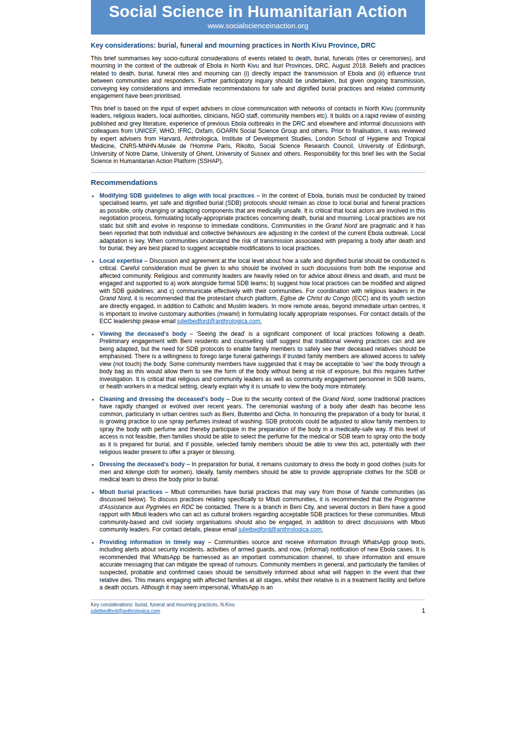Social Science in Humanitarian Action
www.socialscienceinaction.org
Key considerations: burial, funeral and mourning practices in North Kivu Province, DRC
This brief summarises key socio-cultural considerations of events related to death, burial, funerals (rites or ceremonies), and mourning in the context of the outbreak of Ebola in North Kivu and Ituri Provinces, DRC, August 2018. Beliefs and practices related to death, burial, funeral rites and mourning can (i) directly impact the transmission of Ebola and (ii) influence trust between communities and responders. Further participatory inquiry should be undertaken, but given ongoing transmission, conveying key considerations and immediate recommendations for safe and dignified burial practices and related community engagement have been prioritised.
This brief is based on the input of expert advisers in close communication with networks of contacts in North Kivu (community leaders, religious leaders, local authorities, clinicians, NGO staff, community members etc). It builds on a rapid review of existing published and grey literature, experience of previous Ebola outbreaks in the DRC and elsewhere and informal discussions with colleagues from UNICEF, WHO, IFRC, Oxfam, GOARN Social Science Group and others. Prior to finalisation, it was reviewed by expert advisers from Harvard, Anthrologica, Institute of Development Studies, London School of Hygiene and Tropical Medicine, CNRS-MNHN-Musée de l'Homme Paris, Rikolto, Social Science Research Council, University of Edinburgh, University of Notre Dame, University of Ghent, University of Sussex and others. Responsibility for this brief lies with the Social Science in Humanitarian Action Platform (SSHAP).
Recommendations
Modifying SDB guidelines to align with local practices – In the context of Ebola, burials must be conducted by trained specialised teams, yet safe and dignified burial (SDB) protocols should remain as close to local burial and funeral practices as possible, only changing or adapting components that are medically unsafe. It is critical that local actors are involved in this negotiation process, formulating locally-appropriate practices concerning death, burial and mourning. Local practices are not static but shift and evolve in response to immediate conditions. Communities in the Grand Nord are pragmatic and it has been reported that both individual and collective behaviours are adjusting in the context of the current Ebola outbreak. Local adaptation is key. When communities understand the risk of transmission associated with preparing a body after death and for burial, they are best placed to suggest acceptable modifications to local practices.
Local expertise – Discussion and agreement at the local level about how a safe and dignified burial should be conducted is critical. Careful consideration must be given to who should be involved in such discussions from both the response and affected community. Religious and community leaders are heavily relied on for advice about illness and death, and must be engaged and supported to a) work alongside formal SDB teams; b) suggest how local practices can be modified and aligned with SDB guidelines; and c) communicate effectively with their communities. For coordination with religious leaders in the Grand Nord, it is recommended that the protestant church platform, Eglise de Christ du Congo (ECC) and its youth section are directly engaged, in addition to Catholic and Muslim leaders. In more remote areas, beyond immediate urban centres, it is important to involve customary authorities (mwami) in formulating locally appropriate responses. For contact details of the ECC leadership please email julietbedford@anthrologica.com.
Viewing the deceased's body – 'Seeing the dead' is a significant component of local practices following a death. Preliminary engagement with Beni residents and counselling staff suggest that traditional viewing practices can and are being adapted, but the need for SDB protocols to enable family members to safely see their deceased relatives should be emphasised. There is a willingness to forego large funeral gatherings if trusted family members are allowed access to safely view (not touch) the body. Some community members have suggested that it may be acceptable to 'see' the body through a body bag as this would allow them to see the form of the body without being at risk of exposure, but this requires further investigation. It is critical that religious and community leaders as well as community engagement personnel in SDB teams, or health workers in a medical setting, clearly explain why it is unsafe to view the body more intimately.
Cleaning and dressing the deceased's body – Due to the security context of the Grand Nord, some traditional practices have rapidly changed or evolved over recent years. The ceremonial washing of a body after death has become less common, particularly in urban centres such as Beni, Butembo and Oicha. In honouring the preparation of a body for burial, it is growing practice to use spray perfumes instead of washing. SDB protocols could be adjusted to allow family members to spray the body with perfume and thereby participate in the preparation of the body in a medically-safe way. If this level of access is not feasible, then families should be able to select the perfume for the medical or SDB team to spray onto the body as it is prepared for burial, and if possible, selected family members should be able to view this act, potentially with their religious leader present to offer a prayer or blessing.
Dressing the deceased's body – In preparation for burial, it remains customary to dress the body in good clothes (suits for men and kitenge cloth for women). Ideally, family members should be able to provide appropriate clothes for the SDB or medical team to dress the body prior to burial.
Mbuti burial practices – Mbuti communities have burial practices that may vary from those of Nande communities (as discussed below). To discuss practices relating specifically to Mbuti communities, it is recommended that the Programme d'Assistance aux Pygmées en RDC be contacted. There is a branch in Beni City, and several doctors in Beni have a good rapport with Mbuti leaders who can act as cultural brokers regarding acceptable SDB practices for these communities. Mbuti community-based and civil society organisations should also be engaged, in addition to direct discussions with Mbuti community leaders. For contact details, please email julietbedford@anthrologica.com.
Providing information in timely way – Communities source and receive information through WhatsApp group texts, including alerts about security incidents, activities of armed guards, and now, (informal) notification of new Ebola cases. It is recommended that WhatsApp be harnessed as an important communication channel, to share information and ensure accurate messaging that can mitigate the spread of rumours. Community members in general, and particularly the families of suspected, probable and confirmed cases should be sensitively informed about what will happen in the event that their relative dies. This means engaging with affected families at all stages, whilst their relative is in a treatment facility and before a death occurs. Although it may seem impersonal, WhatsApp is an
Key considerations: burial, funeral and mourning practices, N.Kivu
julietbedford@anthrologica.com
1